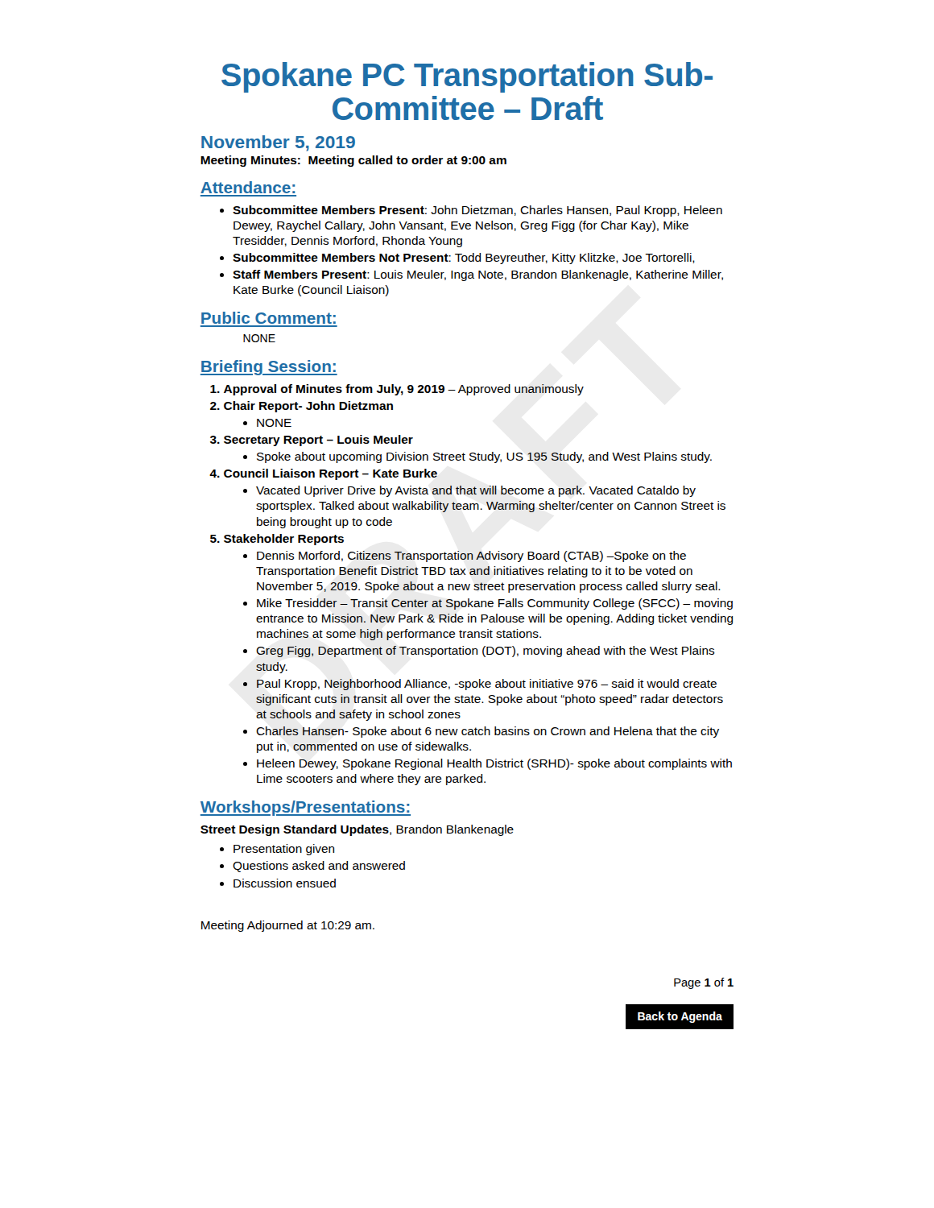DRAFT
Spokane PC Transportation Sub-Committee – Draft
November 5, 2019
Meeting Minutes: Meeting called to order at 9:00 am
Attendance:
Subcommittee Members Present: John Dietzman, Charles Hansen, Paul Kropp, Heleen Dewey, Raychel Callary, John Vansant, Eve Nelson, Greg Figg (for Char Kay), Mike Tresidder, Dennis Morford, Rhonda Young
Subcommittee Members Not Present: Todd Beyreuther, Kitty Klitzke, Joe Tortorelli,
Staff Members Present: Louis Meuler, Inga Note, Brandon Blankenagle, Katherine Miller, Kate Burke (Council Liaison)
Public Comment:
NONE
Briefing Session:
Approval of Minutes from July, 9 2019 – Approved unanimously
Chair Report- John Dietzman
NONE
Secretary Report – Louis Meuler
Spoke about upcoming Division Street Study, US 195 Study, and West Plains study.
Council Liaison Report – Kate Burke
Vacated Upriver Drive by Avista and that will become a park. Vacated Cataldo by sportsplex. Talked about walkability team. Warming shelter/center on Cannon Street is being brought up to code
Stakeholder Reports
Dennis Morford, Citizens Transportation Advisory Board (CTAB) –Spoke on the Transportation Benefit District TBD tax and initiatives relating to it to be voted on November 5, 2019. Spoke about a new street preservation process called slurry seal.
Mike Tresidder – Transit Center at Spokane Falls Community College (SFCC) – moving entrance to Mission. New Park & Ride in Palouse will be opening. Adding ticket vending machines at some high performance transit stations.
Greg Figg, Department of Transportation (DOT), moving ahead with the West Plains study.
Paul Kropp, Neighborhood Alliance, -spoke about initiative 976 – said it would create significant cuts in transit all over the state. Spoke about “photo speed” radar detectors at schools and safety in school zones
Charles Hansen- Spoke about 6 new catch basins on Crown and Helena that the city put in, commented on use of sidewalks.
Heleen Dewey, Spokane Regional Health District (SRHD)- spoke about complaints with Lime scooters and where they are parked.
Workshops/Presentations:
Street Design Standard Updates, Brandon Blankenagle
Presentation given
Questions asked and answered
Discussion ensued
Meeting Adjourned at 10:29 am.
Page 1 of 1
Back to Agenda